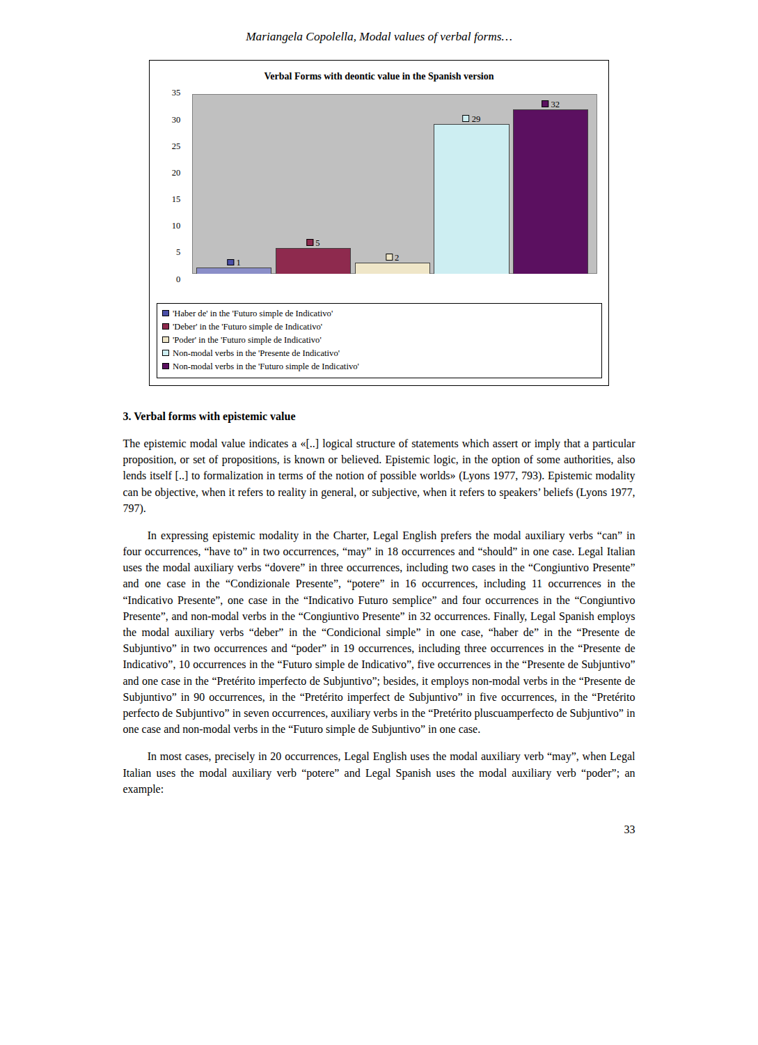Mariangela Copolella, Modal values of verbal forms…
Verbal Forms with deontic value in the Spanish version
35 30 25 20 15 10 5 0
1
5
2
29
32
'Haber de' in the 'Futuro simple de Indicativo'
'Deber' in the 'Futuro simple de Indicativo'
'Poder' in the 'Futuro simple de Indicativo'
Non-modal verbs in the 'Presente de Indicativo'
Non-modal verbs in the 'Futuro simple de Indicativo'
3. Verbal forms with epistemic value
The epistemic modal value indicates a «[..] logical structure of statements which assert or imply that a particular proposition, or set of propositions, is known or believed. Epistemic logic, in the option of some authorities, also lends itself [..] to formalization in terms of the notion of possible worlds» (Lyons 1977, 793). Epistemic modality can be objective, when it refers to reality in general, or subjective, when it refers to speakers’ beliefs (Lyons 1977, 797).
In expressing epistemic modality in the Charter, Legal English prefers the modal auxiliary verbs “can” in four occurrences, “have to” in two occurrences, “may” in 18 occurrences and “should” in one case. Legal Italian uses the modal auxiliary verbs “dovere” in three occurrences, including two cases in the “Congiuntivo Presente” and one case in the “Condizionale Presente”, “potere” in 16 occurrences, including 11 occurrences in the “Indicativo Presente”, one case in the “Indicativo Futuro semplice” and four occurrences in the “Congiuntivo Presente”, and non-modal verbs in the “Congiuntivo Presente” in 32 occurrences. Finally, Legal Spanish employs the modal auxiliary verbs “deber” in the “Condicional simple” in one case, “haber de” in the “Presente de Subjuntivo” in two occurrences and “poder” in 19 occurrences, including three occurrences in the “Presente de Indicativo”, 10 occurrences in the “Futuro simple de Indicativo”, five occurrences in the “Presente de Subjuntivo” and one case in the “Pretérito imperfecto de Subjuntivo”; besides, it employs non-modal verbs in the “Presente de Subjuntivo” in 90 occurrences, in the “Pretérito imperfect de Subjuntivo” in five occurrences, in the “Pretérito perfecto de Subjuntivo” in seven occurrences, auxiliary verbs in the “Pretérito pluscuamperfecto de Subjuntivo” in one case and non-modal verbs in the “Futuro simple de Subjuntivo” in one case.
In most cases, precisely in 20 occurrences, Legal English uses the modal auxiliary verb “may”, when Legal Italian uses the modal auxiliary verb “potere” and Legal Spanish uses the modal auxiliary verb “poder”; an example:
33